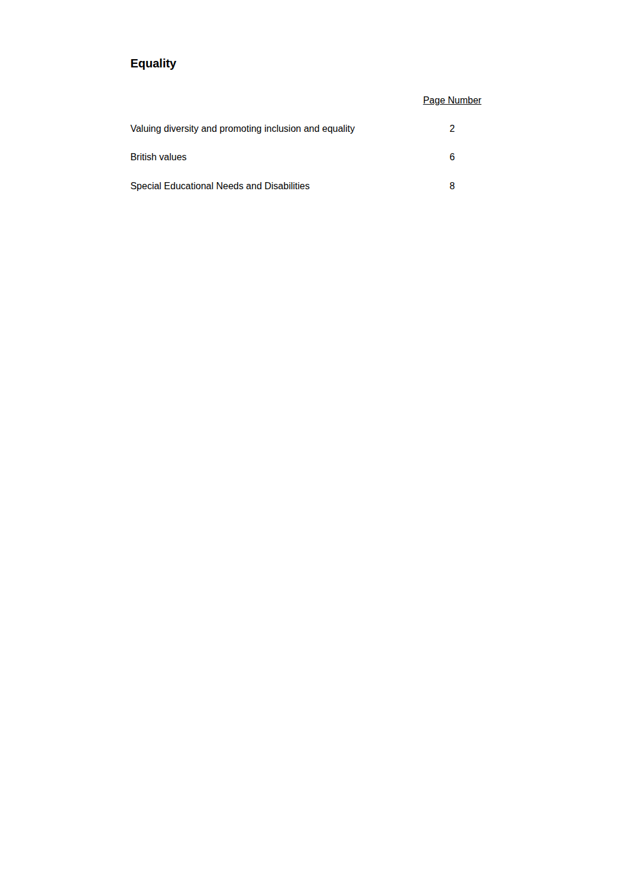Equality
| | Page Number |
| Valuing diversity and promoting inclusion and equality | 2 |
| British values | 6 |
| Special Educational Needs and Disabilities | 8 |